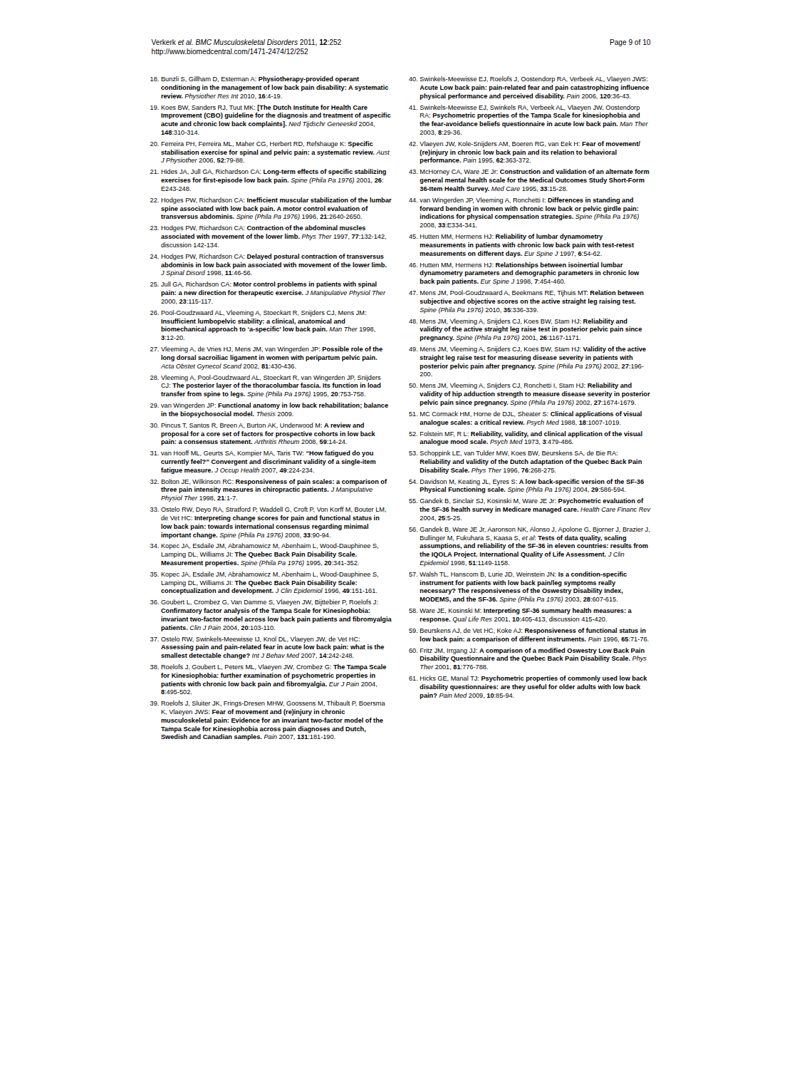Verkerk et al. BMC Musculoskeletal Disorders 2011, 12:252
http://www.biomedcentral.com/1471-2474/12/252
Page 9 of 10
Bunzli S, Gillham D, Esterman A: Physiotherapy-provided operant conditioning in the management of low back pain disability: A systematic review. Physiother Res Int 2010, 16:4-19.
Koes BW, Sanders RJ, Tuut MK: [The Dutch Institute for Health Care Improvement (CBO) guideline for the diagnosis and treatment of aspecific acute and chronic low back complaints]. Ned Tijdschr Geneeskd 2004, 148:310-314.
Ferreira PH, Ferreira ML, Maher CG, Herbert RD, Refshauge K: Specific stabilisation exercise for spinal and pelvic pain: a systematic review. Aust J Physiother 2006, 52:79-88.
Hides JA, Jull GA, Richardson CA: Long-term effects of specific stabilizing exercises for first-episode low back pain. Spine (Phila Pa 1976) 2001, 26: E243-248.
Hodges PW, Richardson CA: Inefficient muscular stabilization of the lumbar spine associated with low back pain. A motor control evaluation of transversus abdominis. Spine (Phila Pa 1976) 1996, 21:2640-2650.
Hodges PW, Richardson CA: Contraction of the abdominal muscles associated with movement of the lower limb. Phys Ther 1997, 77:132-142, discussion 142-134.
Hodges PW, Richardson CA: Delayed postural contraction of transversus abdominis in low back pain associated with movement of the lower limb. J Spinal Disord 1998, 11:46-56.
Jull GA, Richardson CA: Motor control problems in patients with spinal pain: a new direction for therapeutic exercise. J Manipulative Physiol Ther 2000, 23:115-117.
Pool-Goudzwaard AL, Vleeming A, Stoeckart R, Snijders CJ, Mens JM: Insufficient lumbopelvic stability: a clinical, anatomical and biomechanical approach to ‘a-specific’ low back pain. Man Ther 1998, 3:12-20.
Vleeming A, de Vries HJ, Mens JM, van Wingerden JP: Possible role of the long dorsal sacroiliac ligament in women with peripartum pelvic pain. Acta Obstet Gynecol Scand 2002, 81:430-436.
Vleeming A, Pool-Goudzwaard AL, Stoeckart R, van Wingerden JP, Snijders CJ: The posterior layer of the thoracolumbar fascia. Its function in load transfer from spine to legs. Spine (Phila Pa 1976) 1995, 20:753-758.
van Wingerden JP: Functional anatomy in low back rehabilitation; balance in the biopsychosocial model. Thesis 2009.
Pincus T, Santos R, Breen A, Burton AK, Underwood M: A review and proposal for a core set of factors for prospective cohorts in low back pain: a consensus statement. Arthritis Rheum 2008, 59:14-24.
van Hooff ML, Geurts SA, Kompier MA, Taris TW: “How fatigued do you currently feel?” Convergent and discriminant validity of a single-item fatigue measure. J Occup Health 2007, 49:224-234.
Bolton JE, Wilkinson RC: Responsiveness of pain scales: a comparison of three pain intensity measures in chiropractic patients. J Manipulative Physiol Ther 1998, 21:1-7.
Ostelo RW, Deyo RA, Stratford P, Waddell G, Croft P, Von Korff M, Bouter LM, de Vet HC: Interpreting change scores for pain and functional status in low back pain: towards international consensus regarding minimal important change. Spine (Phila Pa 1976) 2008, 33:90-94.
Kopec JA, Esdaile JM, Abrahamowicz M, Abenhaim L, Wood-Dauphinee S, Lamping DL, Williams JI: The Quebec Back Pain Disability Scale. Measurement properties. Spine (Phila Pa 1976) 1995, 20:341-352.
Kopec JA, Esdaile JM, Abrahamowicz M, Abenhaim L, Wood-Dauphinee S, Lamping DL, Williams JI: The Quebec Back Pain Disability Scale: conceptualization and development. J Clin Epidemiol 1996, 49:151-161.
Goubert L, Crombez G, Van Damme S, Vlaeyen JW, Bijttebier P, Roelofs J: Confirmatory factor analysis of the Tampa Scale for Kinesiophobia: invariant two-factor model across low back pain patients and fibromyalgia patients. Clin J Pain 2004, 20:103-110.
Ostelo RW, Swinkels-Meewisse IJ, Knol DL, Vlaeyen JW, de Vet HC: Assessing pain and pain-related fear in acute low back pain: what is the smallest detectable change? Int J Behav Med 2007, 14:242-248.
Roelofs J, Goubert L, Peters ML, Vlaeyen JW, Crombez G: The Tampa Scale for Kinesiophobia: further examination of psychometric properties in patients with chronic low back pain and fibromyalgia. Eur J Pain 2004, 8:495-502.
Roelofs J, Sluiter JK, Frings-Dresen MHW, Goossens M, Thibault P, Boersma K, Vlaeyen JWS: Fear of movement and (re)injury in chronic musculoskeletal pain: Evidence for an invariant two-factor model of the Tampa Scale for Kinesiophobia across pain diagnoses and Dutch, Swedish and Canadian samples. Pain 2007, 131:181-190.
Swinkels-Meewisse EJ, Roelofs J, Oostendorp RA, Verbeek AL, Vlaeyen JWS: Acute Low back pain: pain-related fear and pain catastrophizing influence physical performance and perceived disability. Pain 2006, 120:36-43.
Swinkels-Meewisse EJ, Swinkels RA, Verbeek AL, Vlaeyen JW, Oostendorp RA: Psychometric properties of the Tampa Scale for kinesiophobia and the fear-avoidance beliefs questionnaire in acute low back pain. Man Ther 2003, 8:29-36.
Vlaeyen JW, Kole-Snijders AM, Boeren RG, van Eek H: Fear of movement/ (re)injury in chronic low back pain and its relation to behavioral performance. Pain 1995, 62:363-372.
McHorney CA, Ware JE Jr: Construction and validation of an alternate form general mental health scale for the Medical Outcomes Study Short-Form 36-Item Health Survey. Med Care 1995, 33:15-28.
van Wingerden JP, Vleeming A, Ronchetti I: Differences in standing and forward bending in women with chronic low back or pelvic girdle pain: indications for physical compensation strategies. Spine (Phila Pa 1976) 2008, 33:E334-341.
Hutten MM, Hermens HJ: Reliability of lumbar dynamometry measurements in patients with chronic low back pain with test-retest measurements on different days. Eur Spine J 1997, 6:54-62.
Hutten MM, Hermens HJ: Relationships between isoinertial lumbar dynamometry parameters and demographic parameters in chronic low back pain patients. Eur Spine J 1998, 7:454-460.
Mens JM, Pool-Goudzwaard A, Beekmans RE, Tijhuis MT: Relation between subjective and objective scores on the active straight leg raising test. Spine (Phila Pa 1976) 2010, 35:336-339.
Mens JM, Vleeming A, Snijders CJ, Koes BW, Stam HJ: Reliability and validity of the active straight leg raise test in posterior pelvic pain since pregnancy. Spine (Phila Pa 1976) 2001, 26:1167-1171.
Mens JM, Vleeming A, Snijders CJ, Koes BW, Stam HJ: Validity of the active straight leg raise test for measuring disease severity in patients with posterior pelvic pain after pregnancy. Spine (Phila Pa 1976) 2002, 27:196-200.
Mens JM, Vleeming A, Snijders CJ, Ronchetti I, Stam HJ: Reliability and validity of hip adduction strength to measure disease severity in posterior pelvic pain since pregnancy. Spine (Phila Pa 1976) 2002, 27:1674-1679.
MC Cormack HM, Horne de DJL, Sheater S: Clinical applications of visual analogue scales: a critical review. Psych Med 1988, 18:1007-1019.
Folstein MF, R L: Reliability, validity, and clinical application of the visual analogue mood scale. Psych Med 1973, 3:479-486.
Schoppink LE, van Tulder MW, Koes BW, Beurskens SA, de Bie RA: Reliability and validity of the Dutch adaptation of the Quebec Back Pain Disability Scale. Phys Ther 1996, 76:268-275.
Davidson M, Keating JL, Eyres S: A low back-specific version of the SF-36 Physical Functioning scale. Spine (Phila Pa 1976) 2004, 29:586-594.
Gandek B, Sinclair SJ, Kosinski M, Ware JE Jr: Psychometric evaluation of the SF-36 health survey in Medicare managed care. Health Care Financ Rev 2004, 25:5-25.
Gandek B, Ware JE Jr, Aaronson NK, Alonso J, Apolone G, Bjorner J, Brazier J, Bullinger M, Fukuhara S, Kaasa S, et al: Tests of data quality, scaling assumptions, and reliability of the SF-36 in eleven countries: results from the IQOLA Project. International Quality of Life Assessment. J Clin Epidemiol 1998, 51:1149-1158.
Walsh TL, Hanscom B, Lurie JD, Weinstein JN: Is a condition-specific instrument for patients with low back pain/leg symptoms really necessary? The responsiveness of the Oswestry Disability Index, MODEMS, and the SF-36. Spine (Phila Pa 1976) 2003, 28:607-615.
Ware JE, Kosinski M: Interpreting SF-36 summary health measures: a response. Qual Life Res 2001, 10:405-413, discussion 415-420.
Beurskens AJ, de Vet HC, Koke AJ: Responsiveness of functional status in low back pain: a comparison of different instruments. Pain 1996, 65:71-76.
Fritz JM, Irrgang JJ: A comparison of a modified Oswestry Low Back Pain Disability Questionnaire and the Quebec Back Pain Disability Scale. Phys Ther 2001, 81:776-788.
Hicks GE, Manal TJ: Psychometric properties of commonly used low back disability questionnaires: are they useful for older adults with low back pain? Pain Med 2009, 10:85-94.